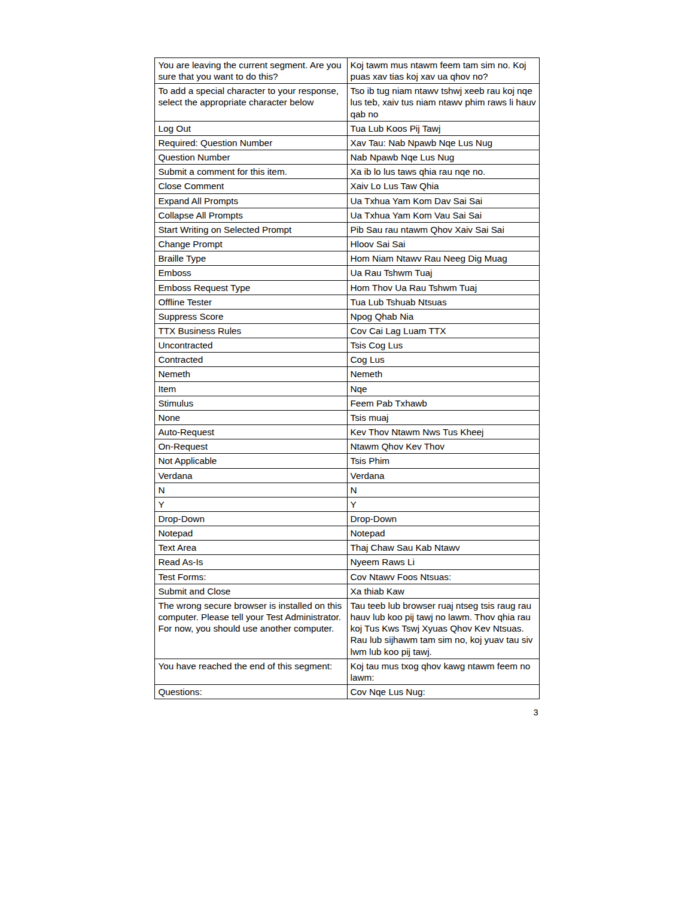| You are leaving the current segment. Are you sure that you want to do this? | Koj tawm mus ntawm feem tam sim no. Koj puas xav tias koj xav ua qhov no? |
| To add a special character to your response, select the appropriate character below | Tso ib tug niam ntawv tshwj xeeb rau koj nqe lus teb, xaiv tus niam ntawv phim raws li hauv qab no |
| Log Out | Tua Lub Koos Pij Tawj |
| Required: Question Number | Xav Tau: Nab Npawb Nqe Lus Nug |
| Question Number | Nab Npawb Nqe Lus Nug |
| Submit a comment for this item. | Xa ib lo lus taws qhia rau nqe no. |
| Close Comment | Xaiv Lo Lus Taw Qhia |
| Expand All Prompts | Ua Txhua Yam Kom Dav Sai Sai |
| Collapse All Prompts | Ua Txhua Yam Kom Vau Sai Sai |
| Start Writing on Selected Prompt | Pib Sau rau ntawm Qhov Xaiv Sai Sai |
| Change Prompt | Hloov Sai Sai |
| Braille Type | Hom Niam Ntawv Rau Neeg Dig Muag |
| Emboss | Ua Rau Tshwm Tuaj |
| Emboss Request Type | Hom Thov Ua Rau Tshwm Tuaj |
| Offline Tester | Tua Lub Tshuab Ntsuas |
| Suppress Score | Npog Qhab Nia |
| TTX Business Rules | Cov Cai Lag Luam TTX |
| Uncontracted | Tsis Cog Lus |
| Contracted | Cog Lus |
| Nemeth | Nemeth |
| Item | Nqe |
| Stimulus | Feem Pab Txhawb |
| None | Tsis muaj |
| Auto-Request | Kev Thov Ntawm Nws Tus Kheej |
| On-Request | Ntawm Qhov Kev Thov |
| Not Applicable | Tsis Phim |
| Verdana | Verdana |
| N | N |
| Y | Y |
| Drop-Down | Drop-Down |
| Notepad | Notepad |
| Text Area | Thaj Chaw Sau Kab Ntawv |
| Read As-Is | Nyeem Raws Li |
| Test Forms: | Cov Ntawv Foos Ntsuas: |
| Submit and Close | Xa thiab Kaw |
| The wrong secure browser is installed on this computer. Please tell your Test Administrator. For now, you should use another computer. | Tau teeb lub browser ruaj ntseg tsis raug rau hauv lub koo pij tawj no lawm. Thov qhia rau koj Tus Kws Tswj Xyuas Qhov Kev Ntsuas. Rau lub sijhawm tam sim no, koj yuav tau siv lwm lub koo pij tawj. |
| You have reached the end of this segment: | Koj tau mus txog qhov kawg ntawm feem no lawm: |
| Questions: | Cov Nqe Lus Nug: |
3